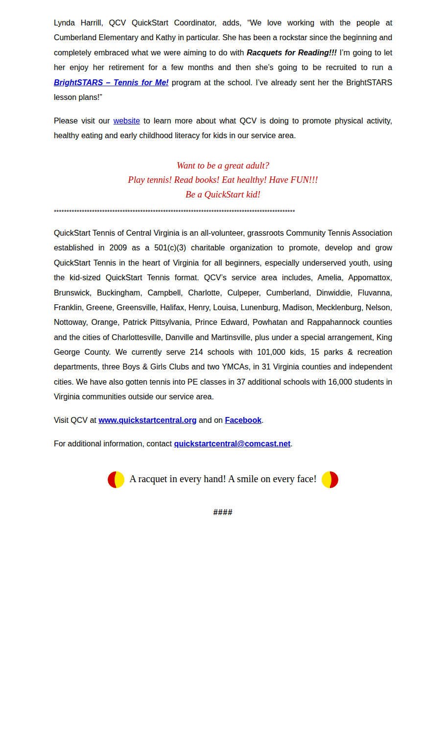Lynda Harrill, QCV QuickStart Coordinator, adds, “We love working with the people at Cumberland Elementary and Kathy in particular. She has been a rockstar since the beginning and completely embraced what we were aiming to do with Racquets for Reading!!! I’m going to let her enjoy her retirement for a few months and then she’s going to be recruited to run a BrightSTARS – Tennis for Me! program at the school. I’ve already sent her the BrightSTARS lesson plans!”
Please visit our website to learn more about what QCV is doing to promote physical activity, healthy eating and early childhood literacy for kids in our service area.
Want to be a great adult?
Play tennis! Read books! Eat healthy! Have FUN!!!
Be a QuickStart kid!
***********************************************************************************************
QuickStart Tennis of Central Virginia is an all-volunteer, grassroots Community Tennis Association established in 2009 as a 501(c)(3) charitable organization to promote, develop and grow QuickStart Tennis in the heart of Virginia for all beginners, especially underserved youth, using the kid-sized QuickStart Tennis format. QCV’s service area includes, Amelia, Appomattox, Brunswick, Buckingham, Campbell, Charlotte, Culpeper, Cumberland, Dinwiddie, Fluvanna, Franklin, Greene, Greensville, Halifax, Henry, Louisa, Lunenburg, Madison, Mecklenburg, Nelson, Nottoway, Orange, Patrick Pittsylvania, Prince Edward, Powhatan and Rappahannock counties and the cities of Charlottesville, Danville and Martinsville, plus under a special arrangement, King George County. We currently serve 214 schools with 101,000 kids, 15 parks & recreation departments, three Boys & Girls Clubs and two YMCAs, in 31 Virginia counties and independent cities. We have also gotten tennis into PE classes in 37 additional schools with 16,000 students in Virginia communities outside our service area.
Visit QCV at www.quickstartcentral.org and on Facebook.
For additional information, contact quickstartcentral@comcast.net.
A racquet in every hand! A smile on every face!
####